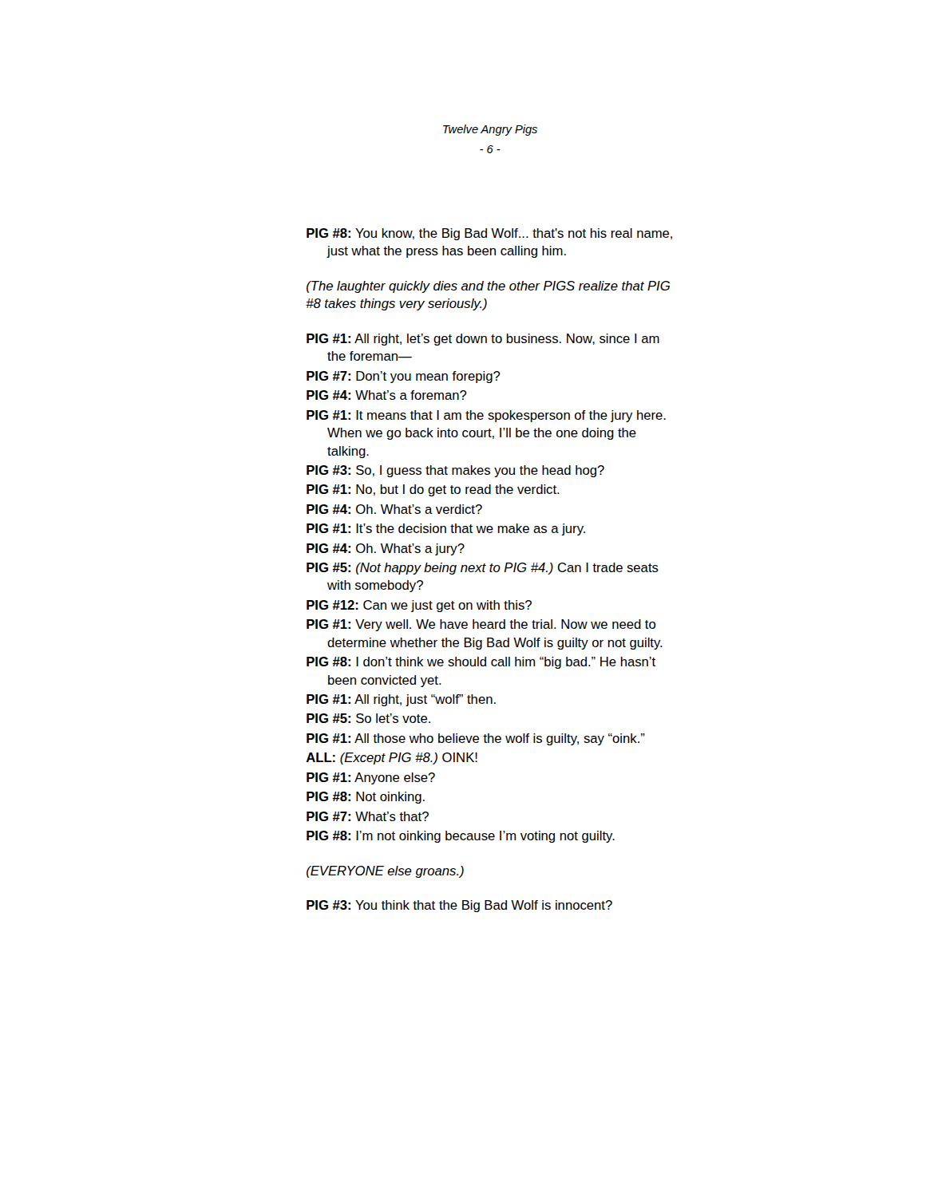Twelve Angry Pigs
- 6 -
PIG #8: You know, the Big Bad Wolf... that's not his real name, just what the press has been calling him.
(The laughter quickly dies and the other PIGS realize that PIG #8 takes things very seriously.)
PIG #1: All right, let’s get down to business. Now, since I am the foreman—
PIG #7: Don’t you mean forepig?
PIG #4: What’s a foreman?
PIG #1: It means that I am the spokesperson of the jury here. When we go back into court, I’ll be the one doing the talking.
PIG #3: So, I guess that makes you the head hog?
PIG #1: No, but I do get to read the verdict.
PIG #4: Oh. What’s a verdict?
PIG #1: It’s the decision that we make as a jury.
PIG #4: Oh. What’s a jury?
PIG #5: (Not happy being next to PIG #4.) Can I trade seats with somebody?
PIG #12: Can we just get on with this?
PIG #1: Very well. We have heard the trial. Now we need to determine whether the Big Bad Wolf is guilty or not guilty.
PIG #8: I don’t think we should call him “big bad.” He hasn’t been convicted yet.
PIG #1: All right, just “wolf” then.
PIG #5: So let’s vote.
PIG #1: All those who believe the wolf is guilty, say “oink.”
ALL: (Except PIG #8.) OINK!
PIG #1: Anyone else?
PIG #8: Not oinking.
PIG #7: What’s that?
PIG #8: I’m not oinking because I’m voting not guilty.
(EVERYONE else groans.)
PIG #3: You think that the Big Bad Wolf is innocent?